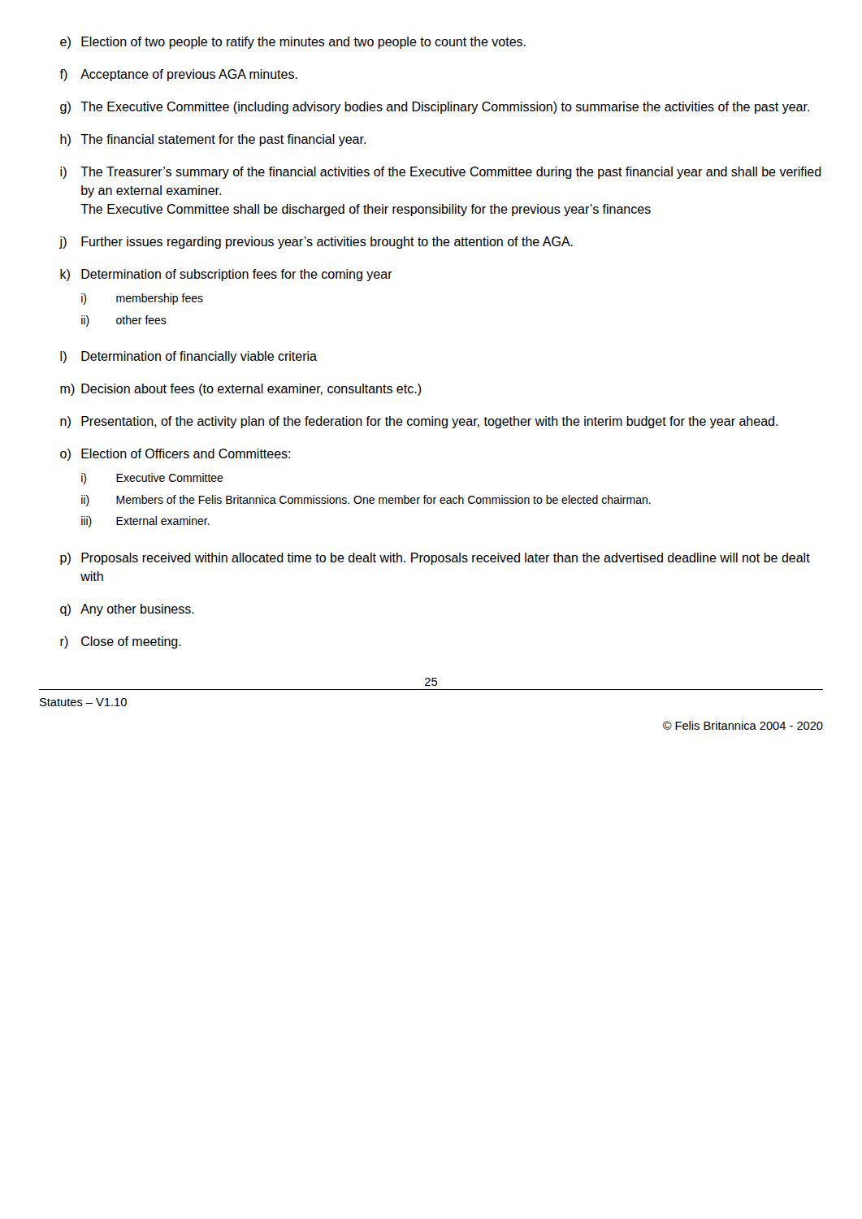e) Election of two people to ratify the minutes and two people to count the votes.
f) Acceptance of previous AGA minutes.
g) The Executive Committee (including advisory bodies and Disciplinary Commission) to summarise the activities of the past year.
h) The financial statement for the past financial year.
i) The Treasurer’s summary of the financial activities of the Executive Committee during the past financial year and shall be verified by an external examiner.
The Executive Committee shall be discharged of their responsibility for the previous year’s finances
j) Further issues regarding previous year’s activities brought to the attention of the AGA.
k) Determination of subscription fees for the coming year
i) membership fees
ii) other fees
l) Determination of financially viable criteria
m) Decision about fees (to external examiner, consultants etc.)
n) Presentation, of the activity plan of the federation for the coming year, together with the interim budget for the year ahead.
o) Election of Officers and Committees:
i) Executive Committee
ii) Members of the Felis Britannica Commissions. One member for each Commission to be elected chairman.
iii) External examiner.
p) Proposals received within allocated time to be dealt with. Proposals received later than the advertised deadline will not be dealt with
q) Any other business.
r) Close of meeting.
25 Statutes – V1.10 © Felis Britannica 2004 - 2020